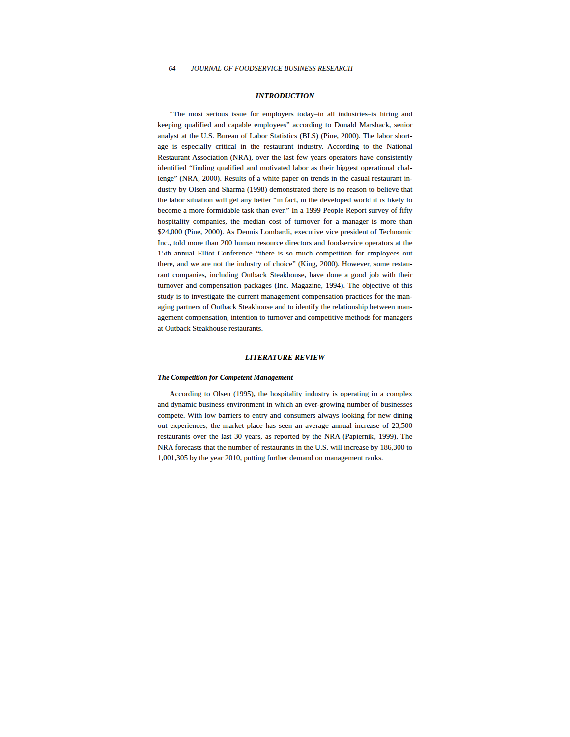64 JOURNAL OF FOODSERVICE BUSINESS RESEARCH
INTRODUCTION
“The most serious issue for employers today–in all industries–is hiring and keeping qualified and capable employees” according to Donald Marshack, senior analyst at the U.S. Bureau of Labor Statistics (BLS) (Pine, 2000). The labor shortage is especially critical in the restaurant industry. According to the National Restaurant Association (NRA), over the last few years operators have consistently identified “finding qualified and motivated labor as their biggest operational challenge” (NRA, 2000). Results of a white paper on trends in the casual restaurant industry by Olsen and Sharma (1998) demonstrated there is no reason to believe that the labor situation will get any better “in fact, in the developed world it is likely to become a more formidable task than ever.” In a 1999 People Report survey of fifty hospitality companies, the median cost of turnover for a manager is more than $24,000 (Pine, 2000). As Dennis Lombardi, executive vice president of Technomic Inc., told more than 200 human resource directors and foodservice operators at the 15th annual Elliot Conference–“there is so much competition for employees out there, and we are not the industry of choice” (King, 2000). However, some restaurant companies, including Outback Steakhouse, have done a good job with their turnover and compensation packages (Inc. Magazine, 1994). The objective of this study is to investigate the current management compensation practices for the managing partners of Outback Steakhouse and to identify the relationship between management compensation, intention to turnover and competitive methods for managers at Outback Steakhouse restaurants.
LITERATURE REVIEW
The Competition for Competent Management
According to Olsen (1995), the hospitality industry is operating in a complex and dynamic business environment in which an ever-growing number of businesses compete. With low barriers to entry and consumers always looking for new dining out experiences, the market place has seen an average annual increase of 23,500 restaurants over the last 30 years, as reported by the NRA (Papiernik, 1999). The NRA forecasts that the number of restaurants in the U.S. will increase by 186,300 to 1,001,305 by the year 2010, putting further demand on management ranks.